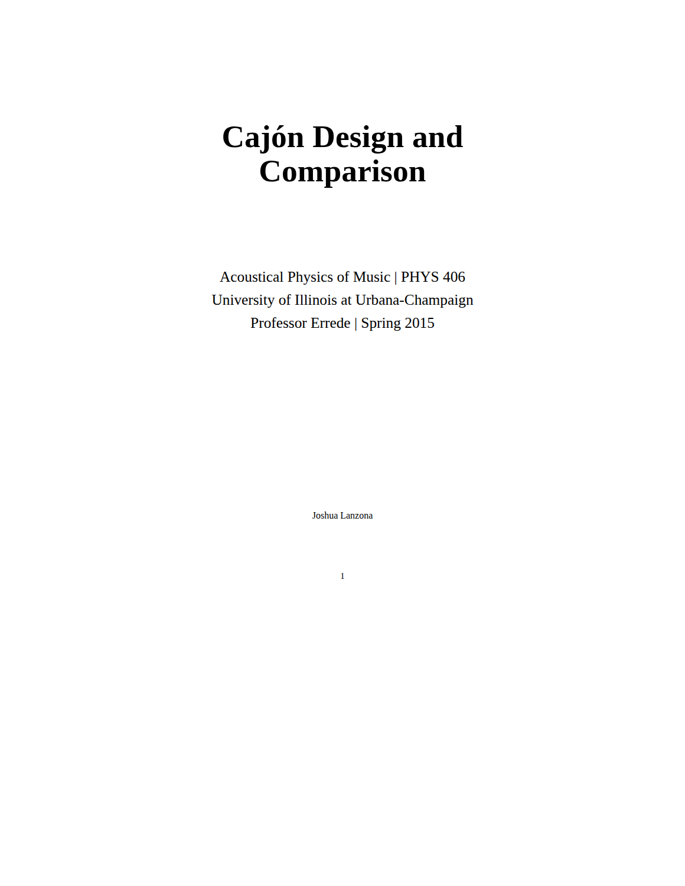Cajón Design and Comparison
Acoustical Physics of Music | PHYS 406
University of Illinois at Urbana-Champaign
Professor Errede | Spring 2015
Joshua Lanzona
1